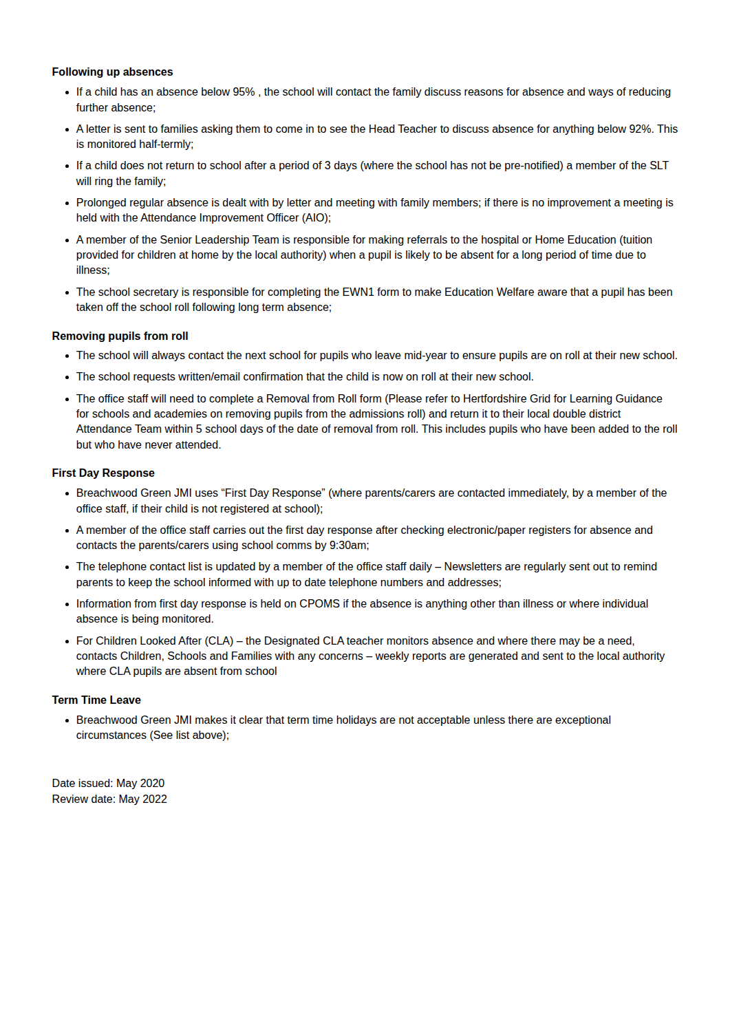Following up absences
If a child has an absence below 95% , the school will contact the family discuss reasons for absence and ways of reducing further absence;
A letter is sent to families asking them to come in to see the Head Teacher to discuss absence for anything below 92%. This is monitored half-termly;
If a child does not return to school after a period of 3 days (where the school has not be pre-notified) a member of the SLT will ring the family;
Prolonged regular absence is dealt with by letter and meeting with family members; if there is no improvement a meeting is held with the Attendance Improvement Officer (AIO);
A member of the Senior Leadership Team is responsible for making referrals to the hospital or Home Education (tuition provided for children at home by the local authority) when a pupil is likely to be absent for a long period of time due to illness;
The school secretary is responsible for completing the EWN1 form to make Education Welfare aware that a pupil has been taken off the school roll following long term absence;
Removing pupils from roll
The school will always contact the next school for pupils who leave mid-year to ensure pupils are on roll at their new school.
The school requests written/email confirmation that the child is now on roll at their new school.
The office staff will need to complete a Removal from Roll form (Please refer to Hertfordshire Grid for Learning Guidance for schools and academies on removing pupils from the admissions roll) and return it to their local double district Attendance Team within 5 school days of the date of removal from roll. This includes pupils who have been added to the roll but who have never attended.
First Day Response
Breachwood Green JMI uses “First Day Response” (where parents/carers are contacted immediately, by a member of the office staff, if their child is not registered at school);
A member of the office staff carries out the first day response after checking electronic/paper registers for absence and contacts the parents/carers using school comms by 9:30am;
The telephone contact list is updated by a member of the office staff daily – Newsletters are regularly sent out to remind parents to keep the school informed with up to date telephone numbers and addresses;
Information from first day response is held on CPOMS if the absence is anything other than illness or where individual absence is being monitored.
For Children Looked After (CLA) – the Designated CLA teacher monitors absence and where there may be a need, contacts Children, Schools and Families with any concerns – weekly reports are generated and sent to the local authority where CLA pupils are absent from school
Term Time Leave
Breachwood Green JMI makes it clear that term time holidays are not acceptable unless there are exceptional circumstances (See list above);
Date issued: May 2020
Review date: May 2022